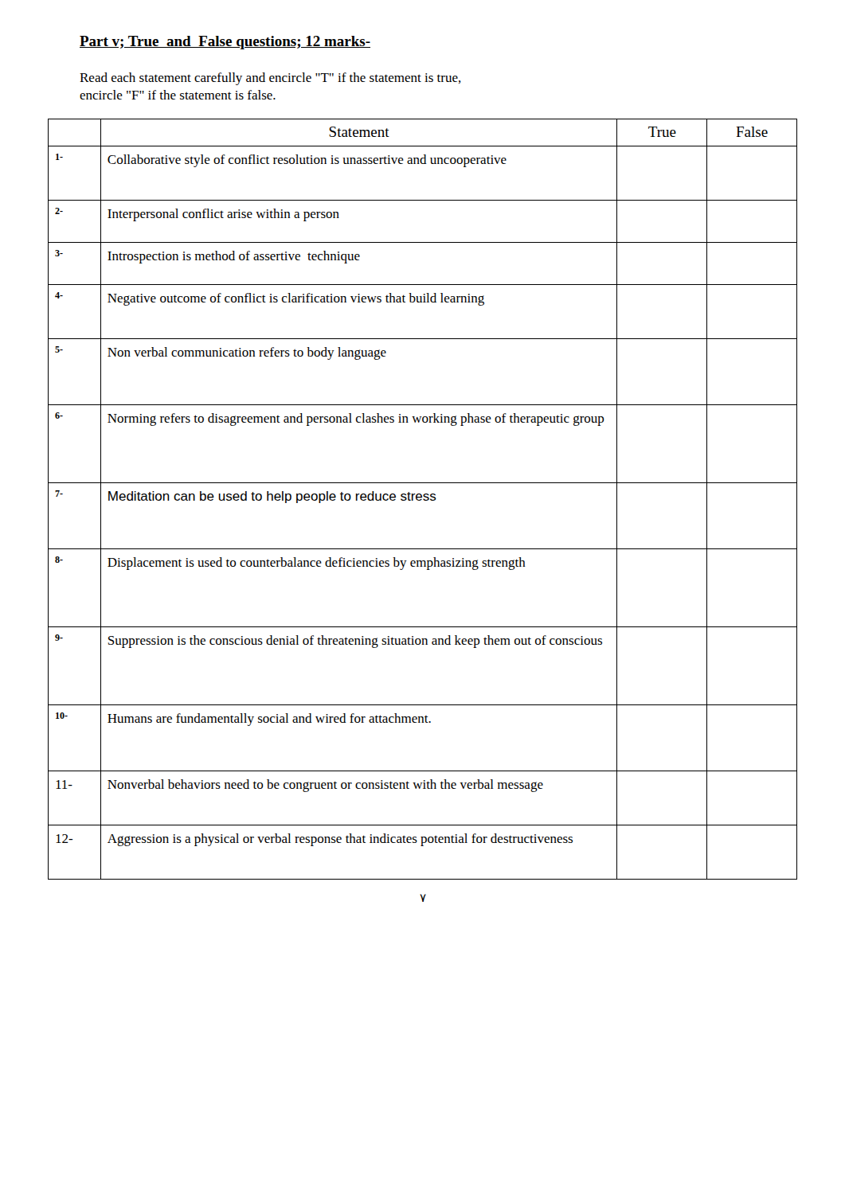Part v; True and False questions; 12 marks-
Read each statement carefully and encircle "T" if the statement is true,
encircle "F" if the statement is false.
| | Statement | True | False |
| --- | --- | --- | --- |
| 1- | Collaborative style of conflict resolution is unassertive and uncooperative | | |
| 2- | Interpersonal conflict arise within a person | | |
| 3- | Introspection is method of assertive technique | | |
| 4- | Negative outcome of conflict is clarification views that build learning | | |
| 5- | Non verbal communication refers to body language | | |
| 6- | Norming refers to disagreement and personal clashes in working phase of therapeutic group | | |
| 7- | Meditation can be used to help people to reduce stress | | |
| 8- | Displacement is used to counterbalance deficiencies by emphasizing strength | | |
| 9- | Suppression is the conscious denial of threatening situation and keep them out of conscious | | |
| 10- | Humans are fundamentally social and wired for attachment. | | |
| 11- | Nonverbal behaviors need to be congruent or consistent with the verbal message | | |
| 12- | Aggression is a physical or verbal response that indicates potential for destructiveness | | |
٧